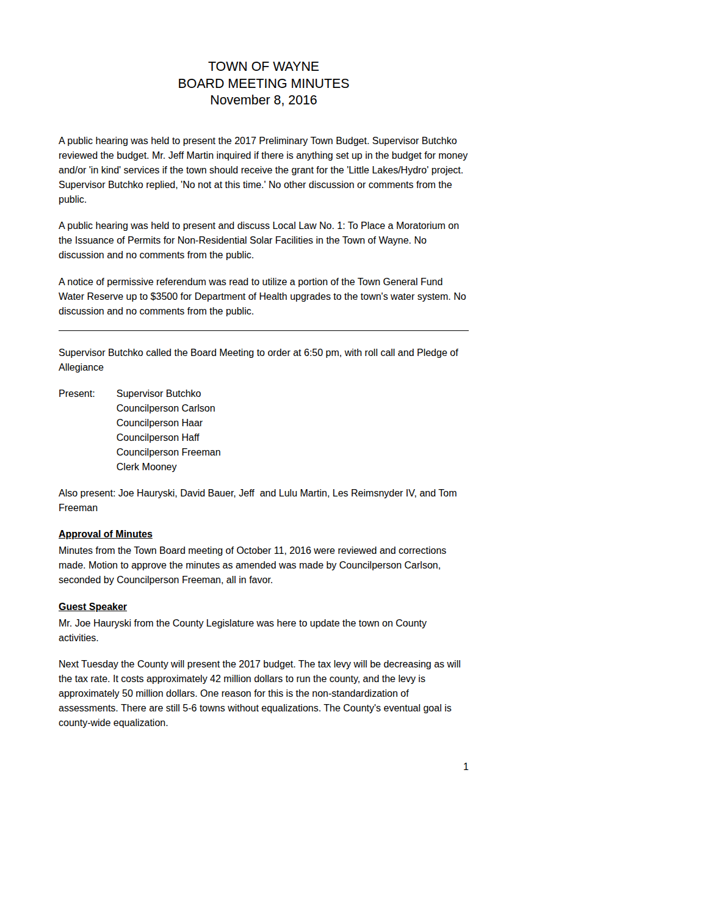TOWN OF WAYNE
BOARD MEETING MINUTES
November 8, 2016
A public hearing was held to present the 2017 Preliminary Town Budget. Supervisor Butchko reviewed the budget. Mr. Jeff Martin inquired if there is anything set up in the budget for money and/or 'in kind' services if the town should receive the grant for the 'Little Lakes/Hydro' project. Supervisor Butchko replied, 'No not at this time.' No other discussion or comments from the public.
A public hearing was held to present and discuss Local Law No. 1: To Place a Moratorium on the Issuance of Permits for Non-Residential Solar Facilities in the Town of Wayne. No discussion and no comments from the public.
A notice of permissive referendum was read to utilize a portion of the Town General Fund Water Reserve up to $3500 for Department of Health upgrades to the town's water system. No discussion and no comments from the public.
Supervisor Butchko called the Board Meeting to order at 6:50 pm, with roll call and Pledge of Allegiance
| Present: | Supervisor Butchko Councilperson Carlson Councilperson Haar Councilperson Haff Councilperson Freeman Clerk Mooney |
Also present: Joe Hauryski, David Bauer, Jeff and Lulu Martin, Les Reimsnyder IV, and Tom Freeman
Approval of Minutes
Minutes from the Town Board meeting of October 11, 2016 were reviewed and corrections made. Motion to approve the minutes as amended was made by Councilperson Carlson, seconded by Councilperson Freeman, all in favor.
Guest Speaker
Mr. Joe Hauryski from the County Legislature was here to update the town on County activities.
Next Tuesday the County will present the 2017 budget. The tax levy will be decreasing as will the tax rate. It costs approximately 42 million dollars to run the county, and the levy is approximately 50 million dollars. One reason for this is the non-standardization of assessments. There are still 5-6 towns without equalizations. The County's eventual goal is county-wide equalization.
1